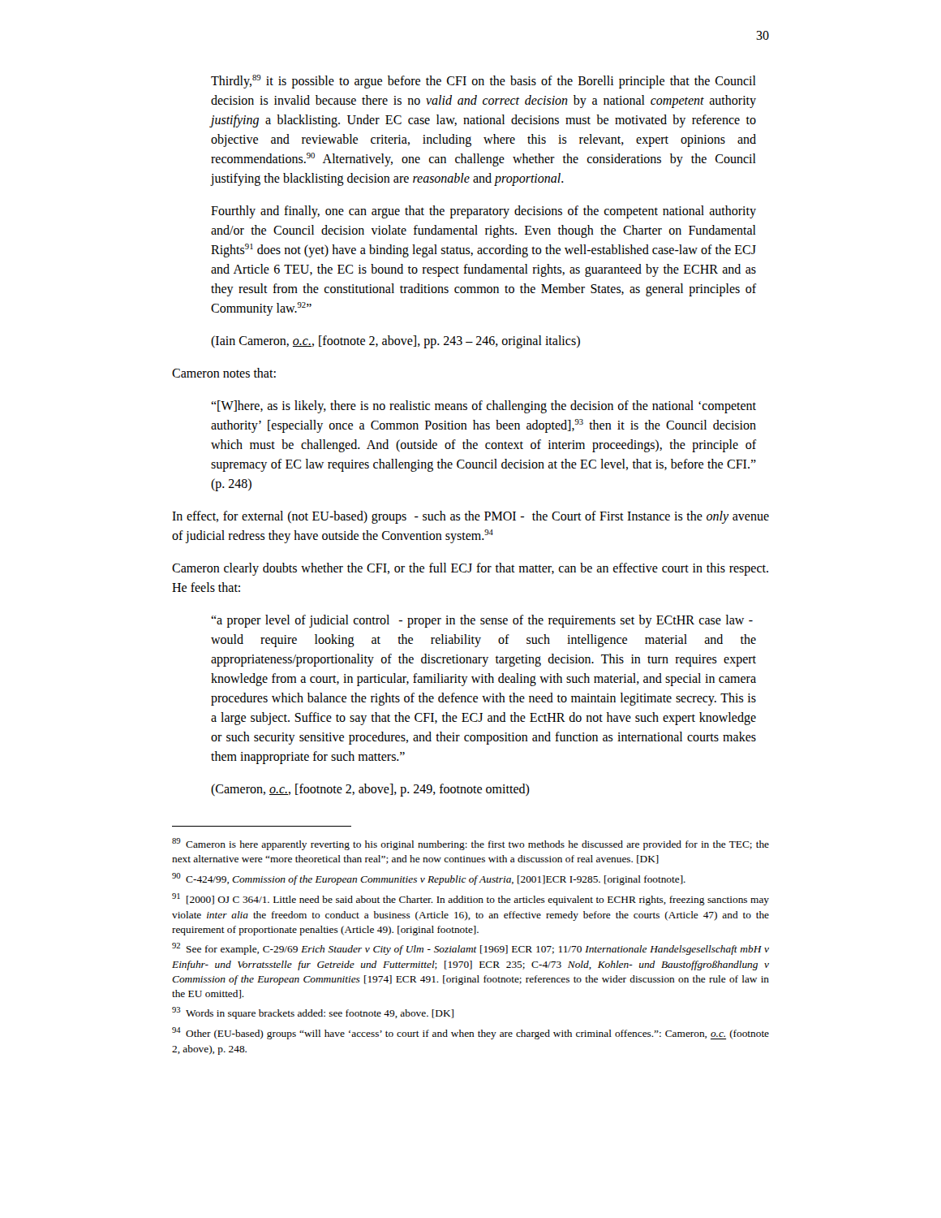30
Thirdly,89 it is possible to argue before the CFI on the basis of the Borelli principle that the Council decision is invalid because there is no valid and correct decision by a national competent authority justifying a blacklisting. Under EC case law, national decisions must be motivated by reference to objective and reviewable criteria, including where this is relevant, expert opinions and recommendations.90 Alternatively, one can challenge whether the considerations by the Council justifying the blacklisting decision are reasonable and proportional.
Fourthly and finally, one can argue that the preparatory decisions of the competent national authority and/or the Council decision violate fundamental rights. Even though the Charter on Fundamental Rights91 does not (yet) have a binding legal status, according to the well-established case-law of the ECJ and Article 6 TEU, the EC is bound to respect fundamental rights, as guaranteed by the ECHR and as they result from the constitutional traditions common to the Member States, as general principles of Community law.92”
(Iain Cameron, o.c., [footnote 2, above], pp. 243 – 246, original italics)
Cameron notes that:
“[W]here, as is likely, there is no realistic means of challenging the decision of the national ‘competent authority’ [especially once a Common Position has been adopted],93 then it is the Council decision which must be challenged. And (outside of the context of interim proceedings), the principle of supremacy of EC law requires challenging the Council decision at the EC level, that is, before the CFI.” (p. 248)
In effect, for external (not EU-based) groups - such as the PMOI - the Court of First Instance is the only avenue of judicial redress they have outside the Convention system.94
Cameron clearly doubts whether the CFI, or the full ECJ for that matter, can be an effective court in this respect. He feels that:
“a proper level of judicial control - proper in the sense of the requirements set by ECtHR case law - would require looking at the reliability of such intelligence material and the appropriateness/proportionality of the discretionary targeting decision. This in turn requires expert knowledge from a court, in particular, familiarity with dealing with such material, and special in camera procedures which balance the rights of the defence with the need to maintain legitimate secrecy. This is a large subject. Suffice to say that the CFI, the ECJ and the EctHR do not have such expert knowledge or such security sensitive procedures, and their composition and function as international courts makes them inappropriate for such matters.”
(Cameron, o.c., [footnote 2, above], p. 249, footnote omitted)
89 Cameron is here apparently reverting to his original numbering: the first two methods he discussed are provided for in the TEC; the next alternative were “more theoretical than real”; and he now continues with a discussion of real avenues. [DK]
90 C-424/99, Commission of the European Communities v Republic of Austria, [2001]ECR I-9285. [original footnote].
91[2000] OJ C 364/1. Little need be said about the Charter. In addition to the articles equivalent to ECHR rights, freezing sanctions may violate inter alia the freedom to conduct a business (Article 16), to an effective remedy before the courts (Article 47) and to the requirement of proportionate penalties (Article 49). [original footnote].
92 See for example, C-29/69 Erich Stauder v City of Ulm - Sozialamt [1969] ECR 107; 11/70 Internationale Handelsgesellschaft mbH v Einfuhr- und Vorratsstelle fur Getreide und Futtermittel; [1970] ECR 235; C-4/73 Nold, Kohlen- und Baustoffgroßhandlung v Commission of the European Communities [1974] ECR 491. [original footnote; references to the wider discussion on the rule of law in the EU omitted].
93 Words in square brackets added: see footnote 49, above. [DK]
94 Other (EU-based) groups “will have ‘access’ to court if and when they are charged with criminal offences.”: Cameron, o.c. (footnote 2, above), p. 248.